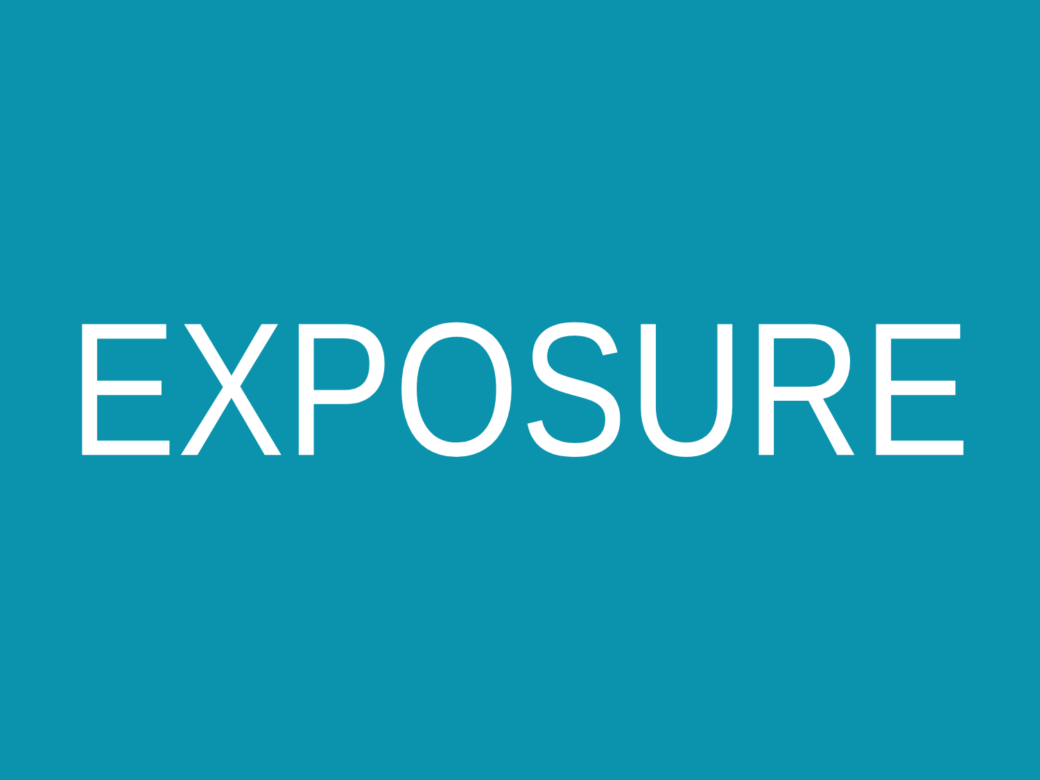Exposure